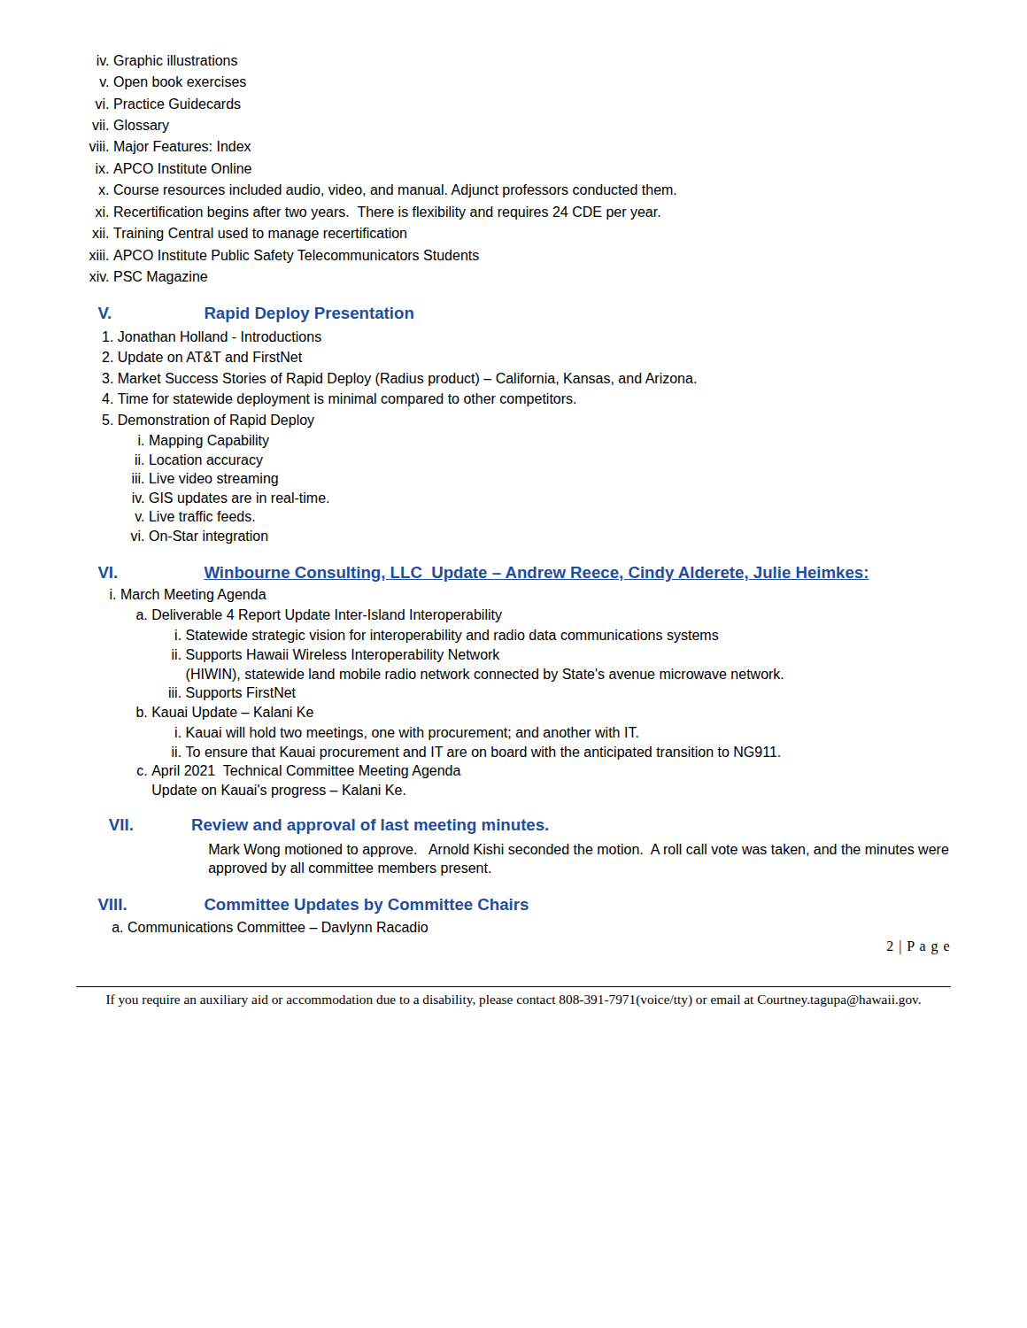Graphic illustrations
Open book exercises
Practice Guidecards
Glossary
Major Features: Index
APCO Institute Online
Course resources included audio, video, and manual. Adjunct professors conducted them.
Recertification begins after two years. There is flexibility and requires 24 CDE per year.
Training Central used to manage recertification
APCO Institute Public Safety Telecommunicators Students
PSC Magazine
V.
Rapid Deploy Presentation
Jonathan Holland - Introductions
Update on AT&T and FirstNet
Market Success Stories of Rapid Deploy (Radius product) – California, Kansas, and Arizona.
Time for statewide deployment is minimal compared to other competitors.
Demonstration of Rapid Deploy
Mapping Capability
Location accuracy
Live video streaming
GIS updates are in real-time.
Live traffic feeds.
On-Star integration
VI.
Winbourne Consulting, LLC Update – Andrew Reece, Cindy Alderete, Julie Heimkes:
March Meeting Agenda
Deliverable 4 Report Update Inter-Island Interoperability
Statewide strategic vision for interoperability and radio data communications systems
Supports Hawaii Wireless Interoperability Network
(HIWIN), statewide land mobile radio network connected by State's avenue microwave network.
Supports FirstNet
Kauai Update – Kalani Ke
Kauai will hold two meetings, one with procurement; and another with IT.
To ensure that Kauai procurement and IT are on board with the anticipated transition to NG911.
April 2021 Technical Committee Meeting Agenda
Update on Kauai's progress – Kalani Ke.
VII.
Review and approval of last meeting minutes.
Mark Wong motioned to approve. Arnold Kishi seconded the motion. A roll call vote was taken, and the minutes were approved by all committee members present.
VIII.
Committee Updates by Committee Chairs
Communications Committee – Davlynn Racadio
2 | P a g e
If you require an auxiliary aid or accommodation due to a disability, please contact 808-391-7971(voice/tty) or email at Courtney.tagupa@hawaii.gov.